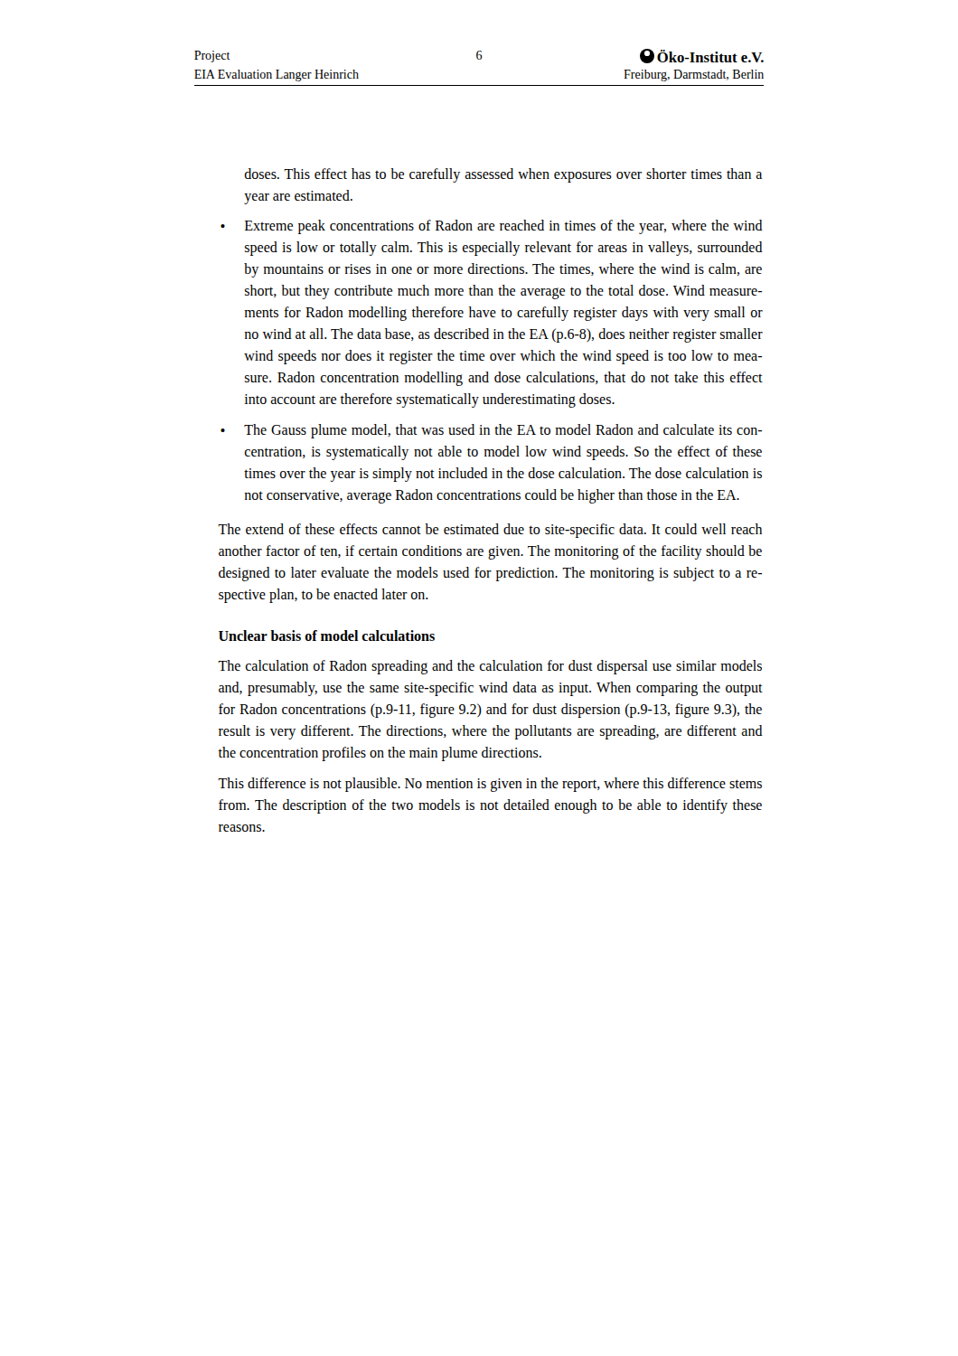| Project | 6 | Öko-Institut e.V. |
| EIA Evaluation Langer Heinrich | | Freiburg, Darmstadt, Berlin |
doses. This effect has to be carefully assessed when exposures over shorter times than a year are estimated.
Extreme peak concentrations of Radon are reached in times of the year, where the wind speed is low or totally calm. This is especially relevant for areas in valleys, surrounded by mountains or rises in one or more directions. The times, where the wind is calm, are short, but they contribute much more than the average to the total dose. Wind measurements for Radon modelling therefore have to carefully register days with very small or no wind at all. The data base, as described in the EA (p.6-8), does neither register smaller wind speeds nor does it register the time over which the wind speed is too low to measure. Radon concentration modelling and dose calculations, that do not take this effect into account are therefore systematically underestimating doses.
The Gauss plume model, that was used in the EA to model Radon and calculate its concentration, is systematically not able to model low wind speeds. So the effect of these times over the year is simply not included in the dose calculation. The dose calculation is not conservative, average Radon concentrations could be higher than those in the EA.
The extend of these effects cannot be estimated due to site-specific data. It could well reach another factor of ten, if certain conditions are given. The monitoring of the facility should be designed to later evaluate the models used for prediction. The monitoring is subject to a respective plan, to be enacted later on.
Unclear basis of model calculations
The calculation of Radon spreading and the calculation for dust dispersal use similar models and, presumably, use the same site-specific wind data as input. When comparing the output for Radon concentrations (p.9-11, figure 9.2) and for dust dispersion (p.9-13, figure 9.3), the result is very different. The directions, where the pollutants are spreading, are different and the concentration profiles on the main plume directions.
This difference is not plausible. No mention is given in the report, where this difference stems from. The description of the two models is not detailed enough to be able to identify these reasons.